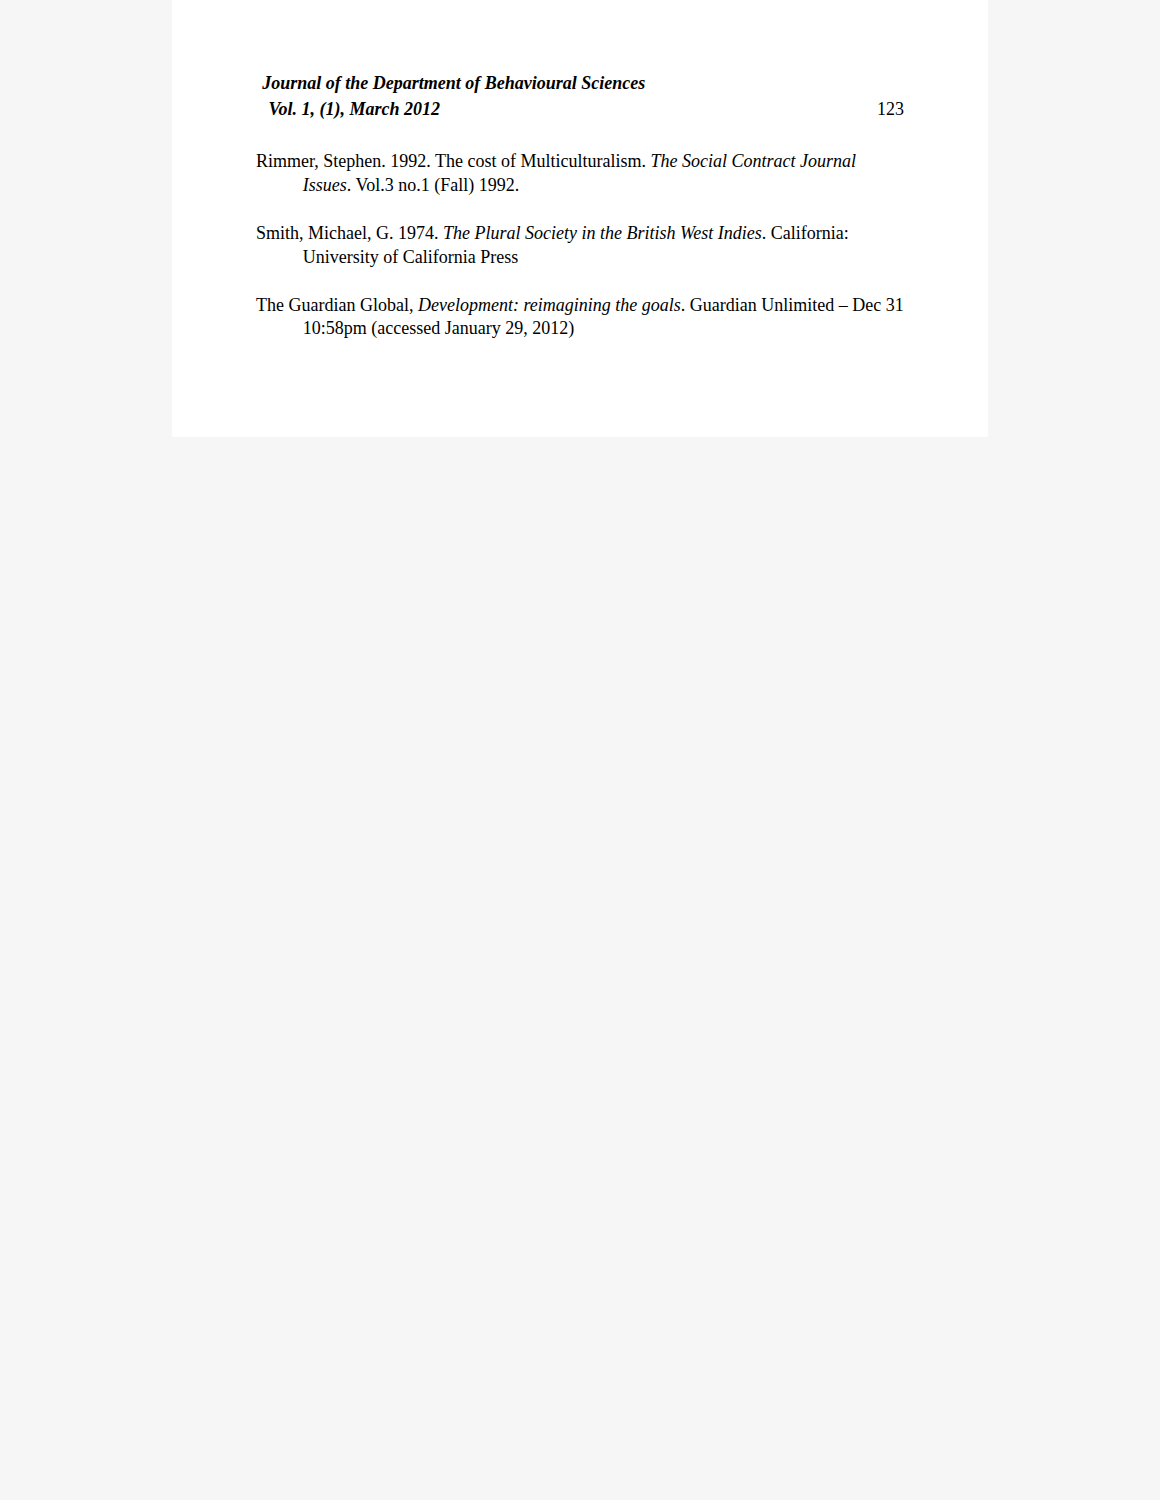Journal of the Department of Behavioural Sciences
Vol. 1, (1), March 2012123
Rimmer, Stephen. 1992. The cost of Multiculturalism. The Social Contract Journal Issues. Vol.3 no.1 (Fall) 1992.
Smith, Michael, G. 1974. The Plural Society in the British West Indies. California: University of California Press
The Guardian Global, Development: reimagining the goals. Guardian Unlimited – Dec 31 10:58pm (accessed January 29, 2012)